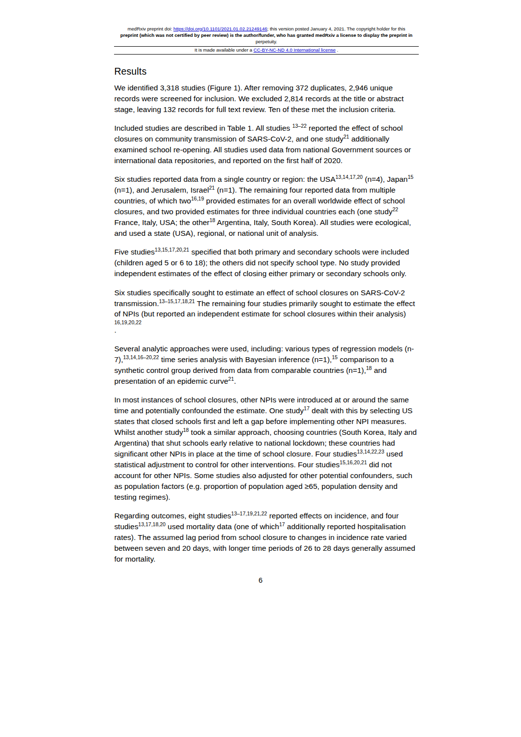medRxiv preprint doi: https://doi.org/10.1101/2021.01.02.21249146; this version posted January 4, 2021. The copyright holder for this preprint (which was not certified by peer review) is the author/funder, who has granted medRxiv a license to display the preprint in perpetuity. It is made available under a CC-BY-NC-ND 4.0 International license .
Results
We identified 3,318 studies (Figure 1). After removing 372 duplicates, 2,946 unique records were screened for inclusion. We excluded 2,814 records at the title or abstract stage, leaving 132 records for full text review. Ten of these met the inclusion criteria.
Included studies are described in Table 1. All studies 13–22 reported the effect of school closures on community transmission of SARS-CoV-2, and one study21 additionally examined school re-opening. All studies used data from national Government sources or international data repositories, and reported on the first half of 2020.
Six studies reported data from a single country or region: the USA13,14,17,20 (n=4), Japan15 (n=1), and Jerusalem, Israel21 (n=1). The remaining four reported data from multiple countries, of which two16,19 provided estimates for an overall worldwide effect of school closures, and two provided estimates for three individual countries each (one study22 France, Italy, USA; the other18 Argentina, Italy, South Korea). All studies were ecological, and used a state (USA), regional, or national unit of analysis.
Five studies13,15,17,20,21 specified that both primary and secondary schools were included (children aged 5 or 6 to 18); the others did not specify school type. No study provided independent estimates of the effect of closing either primary or secondary schools only.
Six studies specifically sought to estimate an effect of school closures on SARS-CoV-2 transmission.13–15,17,18,21 The remaining four studies primarily sought to estimate the effect of NPIs (but reported an independent estimate for school closures within their analysis) 16,19,20,22.
Several analytic approaches were used, including: various types of regression models (n-7),13,14,16–20,22 time series analysis with Bayesian inference (n=1),15 comparison to a synthetic control group derived from data from comparable countries (n=1),18 and presentation of an epidemic curve21.
In most instances of school closures, other NPIs were introduced at or around the same time and potentially confounded the estimate. One study17 dealt with this by selecting US states that closed schools first and left a gap before implementing other NPI measures. Whilst another study18 took a similar approach, choosing countries (South Korea, Italy and Argentina) that shut schools early relative to national lockdown; these countries had significant other NPIs in place at the time of school closure. Four studies13,14,22,23 used statistical adjustment to control for other interventions. Four studies15,16,20,21 did not account for other NPIs. Some studies also adjusted for other potential confounders, such as population factors (e.g. proportion of population aged ≥65, population density and testing regimes).
Regarding outcomes, eight studies13–17,19,21,22 reported effects on incidence, and four studies13,17,18,20 used mortality data (one of which17 additionally reported hospitalisation rates). The assumed lag period from school closure to changes in incidence rate varied between seven and 20 days, with longer time periods of 26 to 28 days generally assumed for mortality.
6